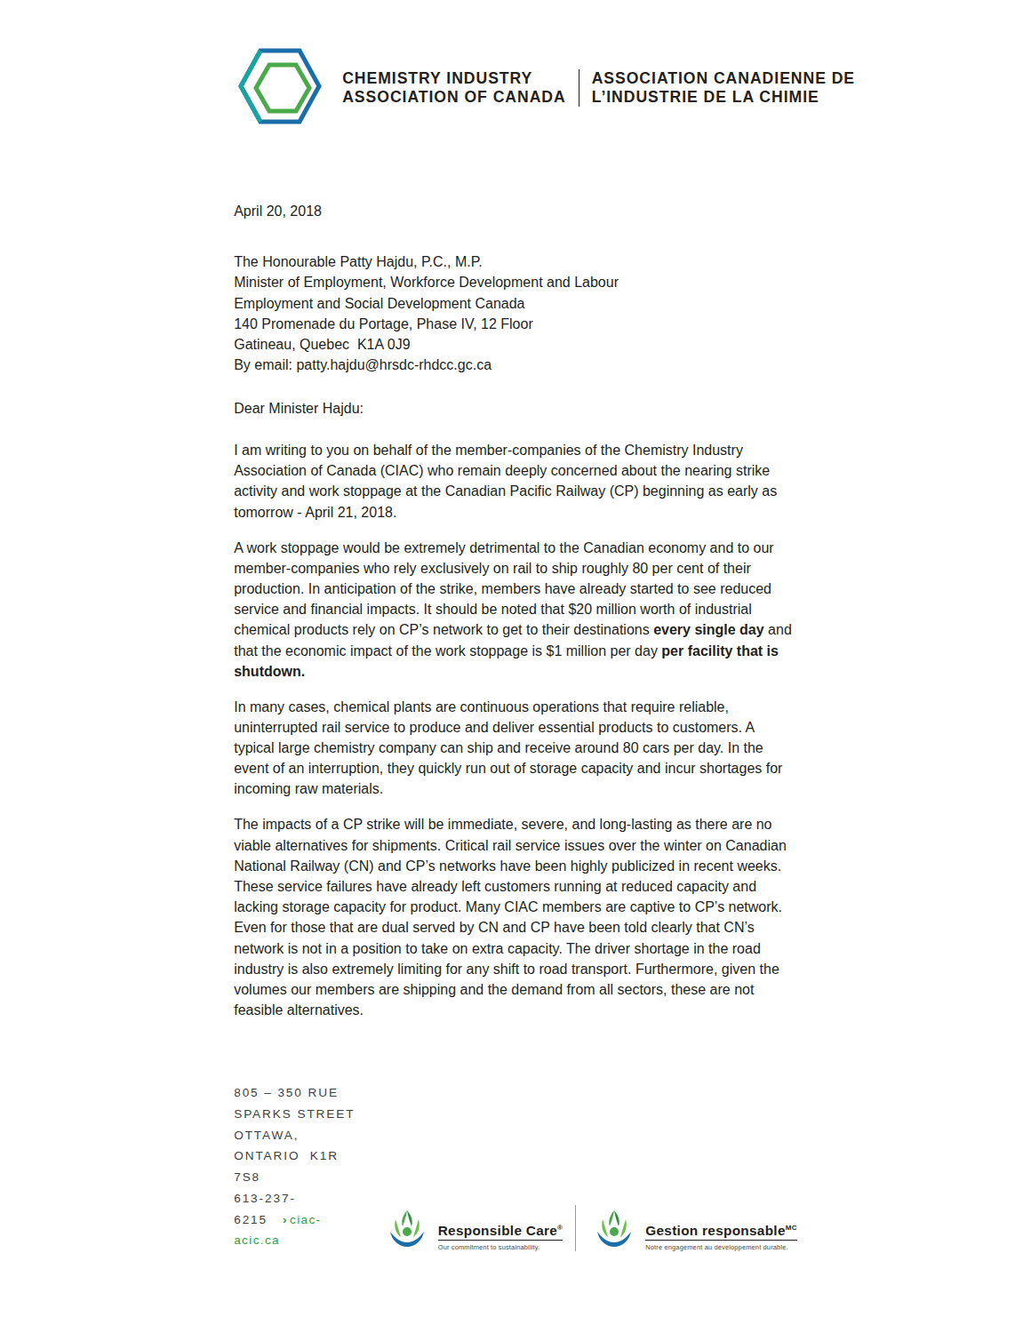Chemistry Industry
Association of Canada
Association Canadienne de
l’Industrie de la Chimie
April 20, 2018
The Honourable Patty Hajdu, P.C., M.P. Minister of Employment, Workforce Development and Labour Employment and Social Development Canada 140 Promenade du Portage, Phase IV, 12 Floor Gatineau, Quebec K1A 0J9 By email: patty.hajdu@hrsdc-rhdcc.gc.ca
Dear Minister Hajdu:
I am writing to you on behalf of the member-companies of the Chemistry Industry Association of Canada (CIAC) who remain deeply concerned about the nearing strike activity and work stoppage at the Canadian Pacific Railway (CP) beginning as early as tomorrow - April 21, 2018.
A work stoppage would be extremely detrimental to the Canadian economy and to our member-companies who rely exclusively on rail to ship roughly 80 per cent of their production. In anticipation of the strike, members have already started to see reduced service and financial impacts. It should be noted that $20 million worth of industrial chemical products rely on CP’s network to get to their destinations every single day and that the economic impact of the work stoppage is $1 million per day per facility that is shutdown.
In many cases, chemical plants are continuous operations that require reliable, uninterrupted rail service to produce and deliver essential products to customers. A typical large chemistry company can ship and receive around 80 cars per day. In the event of an interruption, they quickly run out of storage capacity and incur shortages for incoming raw materials.
The impacts of a CP strike will be immediate, severe, and long-lasting as there are no viable alternatives for shipments. Critical rail service issues over the winter on Canadian National Railway (CN) and CP’s networks have been highly publicized in recent weeks. These service failures have already left customers running at reduced capacity and lacking storage capacity for product. Many CIAC members are captive to CP’s network. Even for those that are dual served by CN and CP have been told clearly that CN’s network is not in a position to take on extra capacity. The driver shortage in the road industry is also extremely limiting for any shift to road transport. Furthermore, given the volumes our members are shipping and the demand from all sectors, these are not feasible alternatives.
805 – 350 Rue Sparks Street
Ottawa, Ontario K1R 7S8
613-237-6215 ›ciac-acic.ca
Responsible Care®
Our commitment to sustainability.
Gestion responsableMC
Notre engagement au développement durable.